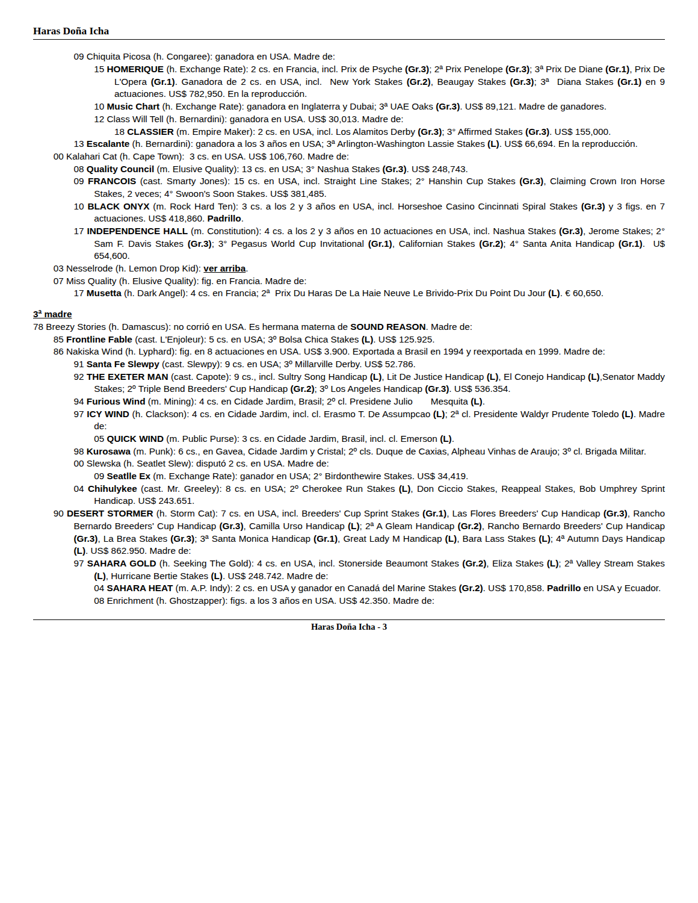Haras Doña Icha
09 Chiquita Picosa (h. Congaree): ganadora en USA. Madre de:
15 HOMERIQUE (h. Exchange Rate): 2 cs. en Francia, incl. Prix de Psyche (Gr.3); 2ª Prix Penelope (Gr.3); 3ª Prix De Diane (Gr.1), Prix De L'Opera (Gr.1). Ganadora de 2 cs. en USA, incl. New York Stakes (Gr.2), Beaugay Stakes (Gr.3); 3ª Diana Stakes (Gr.1) en 9 actuaciones. US$ 782,950. En la reproducción.
10 Music Chart (h. Exchange Rate): ganadora en Inglaterra y Dubai; 3ª UAE Oaks (Gr.3). US$ 89,121. Madre de ganadores.
12 Class Will Tell (h. Bernardini): ganadora en USA. US$ 30,013. Madre de:
18 CLASSIER (m. Empire Maker): 2 cs. en USA, incl. Los Alamitos Derby (Gr.3); 3° Affirmed Stakes (Gr.3). US$ 155,000.
13 Escalante (h. Bernardini): ganadora a los 3 años en USA; 3ª Arlington-Washington Lassie Stakes (L). US$ 66,694. En la reproducción.
00 Kalahari Cat (h. Cape Town): 3 cs. en USA. US$ 106,760. Madre de:
08 Quality Council (m. Elusive Quality): 13 cs. en USA; 3° Nashua Stakes (Gr.3). US$ 248,743.
09 FRANCOIS (cast. Smarty Jones): 15 cs. en USA, incl. Straight Line Stakes; 2° Hanshin Cup Stakes (Gr.3), Claiming Crown Iron Horse Stakes, 2 veces; 4° Swoon's Soon Stakes. US$ 381,485.
10 BLACK ONYX (m. Rock Hard Ten): 3 cs. a los 2 y 3 años en USA, incl. Horseshoe Casino Cincinnati Spiral Stakes (Gr.3) y 3 figs. en 7 actuaciones. US$ 418,860. Padrillo.
17 INDEPENDENCE HALL (m. Constitution): 4 cs. a los 2 y 3 años en 10 actuaciones en USA, incl. Nashua Stakes (Gr.3), Jerome Stakes; 2° Sam F. Davis Stakes (Gr.3); 3° Pegasus World Cup Invitational (Gr.1), Californian Stakes (Gr.2); 4° Santa Anita Handicap (Gr.1). U$ 654,600.
03 Nesselrode (h. Lemon Drop Kid): ver arriba.
07 Miss Quality (h. Elusive Quality): fig. en Francia. Madre de:
17 Musetta (h. Dark Angel): 4 cs. en Francia; 2ª Prix Du Haras De La Haie Neuve Le Brivido-Prix Du Point Du Jour (L). € 60,650.
3ª madre
78 Breezy Stories (h. Damascus): no corrió en USA. Es hermana materna de SOUND REASON. Madre de:
85 Frontline Fable (cast. L'Enjoleur): 5 cs. en USA; 3º Bolsa Chica Stakes (L). US$ 125.925.
86 Nakiska Wind (h. Lyphard): fig. en 8 actuaciones en USA. US$ 3.900. Exportada a Brasil en 1994 y reexportada en 1999. Madre de:
91 Santa Fe Slewpy (cast. Slewpy): 9 cs. en USA; 3º Millarville Derby. US$ 52.786.
92 THE EXETER MAN (cast. Capote): 9 cs., incl. Sultry Song Handicap (L), Lit De Justice Handicap (L), El Conejo Handicap (L),Senator Maddy Stakes; 2º Triple Bend Breeders' Cup Handicap (Gr.2); 3º Los Angeles Handicap (Gr.3). US$ 536.354.
94 Furious Wind (m. Mining): 4 cs. en Cidade Jardim, Brasil; 2º cl. Presidene Julio Mesquita (L).
97 ICY WIND (h. Clackson): 4 cs. en Cidade Jardim, incl. cl. Erasmo T. De Assumpcao (L); 2ª cl. Presidente Waldyr Prudente Toledo (L). Madre de:
05 QUICK WIND (m. Public Purse): 3 cs. en Cidade Jardim, Brasil, incl. cl. Emerson (L).
98 Kurosawa (m. Punk): 6 cs., en Gavea, Cidade Jardim y Cristal; 2º cls. Duque de Caxias, Alpheau Vinhas de Araujo; 3º cl. Brigada Militar.
00 Slewska (h. Seatlet Slew): disputó 2 cs. en USA. Madre de:
09 Seatlle Ex (m. Exchange Rate): ganador en USA; 2° Birdonthewire Stakes. US$ 34,419.
04 Chihulykee (cast. Mr. Greeley): 8 cs. en USA; 2º Cherokee Run Stakes (L), Don Ciccio Stakes, Reappeal Stakes, Bob Umphrey Sprint Handicap. US$ 243.651.
90 DESERT STORMER (h. Storm Cat): 7 cs. en USA, incl. Breeders' Cup Sprint Stakes (Gr.1), Las Flores Breeders' Cup Handicap (Gr.3), Rancho Bernardo Breeders' Cup Handicap (Gr.3), Camilla Urso Handicap (L); 2ª A Gleam Handicap (Gr.2), Rancho Bernardo Breeders' Cup Handicap (Gr.3), La Brea Stakes (Gr.3); 3ª Santa Monica Handicap (Gr.1), Great Lady M Handicap (L), Bara Lass Stakes (L); 4ª Autumn Days Handicap (L). US$ 862.950. Madre de:
97 SAHARA GOLD (h. Seeking The Gold): 4 cs. en USA, incl. Stonerside Beaumont Stakes (Gr.2), Eliza Stakes (L); 2ª Valley Stream Stakes (L), Hurricane Bertie Stakes (L). US$ 248.742. Madre de:
04 SAHARA HEAT (m. A.P. Indy): 2 cs. en USA y ganador en Canadá del Marine Stakes (Gr.2). US$ 170,858. Padrillo en USA y Ecuador.
08 Enrichment (h. Ghostzapper): figs. a los 3 años en USA. US$ 42.350. Madre de:
Haras Doña Icha - 3